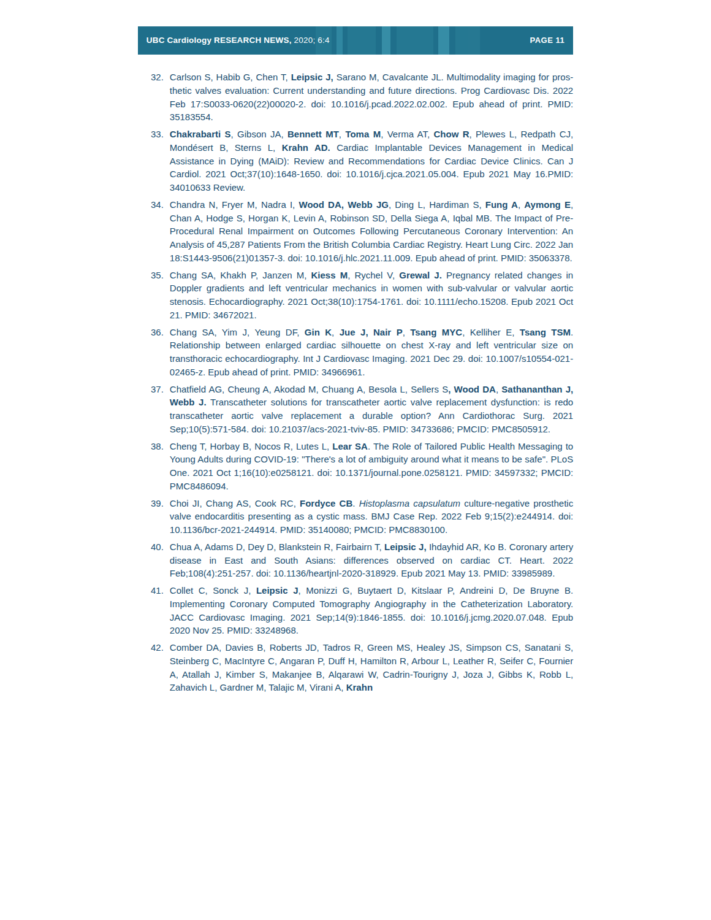UBC Cardiology RESEARCH NEWS, 2020; 6:4
PAGE 11
Carlson S, Habib G, Chen T, Leipsic J, Sarano M, Cavalcante JL. Multimodality imaging for prosthetic valves evaluation: Current understanding and future directions. Prog Cardiovasc Dis. 2022 Feb 17:S0033-0620(22)00020-2. doi: 10.1016/j.pcad.2022.02.002. Epub ahead of print. PMID: 35183554.
Chakrabarti S, Gibson JA, Bennett MT, Toma M, Verma AT, Chow R, Plewes L, Redpath CJ, Mondésert B, Sterns L, Krahn AD. Cardiac Implantable Devices Management in Medical Assistance in Dying (MAiD): Review and Recommendations for Cardiac Device Clinics. Can J Cardiol. 2021 Oct;37(10):1648-1650. doi: 10.1016/j.cjca.2021.05.004. Epub 2021 May 16.PMID: 34010633 Review.
Chandra N, Fryer M, Nadra I, Wood DA, Webb JG, Ding L, Hardiman S, Fung A, Aymong E, Chan A, Hodge S, Horgan K, Levin A, Robinson SD, Della Siega A, Iqbal MB. The Impact of Pre-Procedural Renal Impairment on Outcomes Following Percutaneous Coronary Intervention: An Analysis of 45,287 Patients From the British Columbia Cardiac Registry. Heart Lung Circ. 2022 Jan 18:S1443-9506(21)01357-3. doi: 10.1016/j.hlc.2021.11.009. Epub ahead of print. PMID: 35063378.
Chang SA, Khakh P, Janzen M, Kiess M, Rychel V, Grewal J. Pregnancy related changes in Doppler gradients and left ventricular mechanics in women with sub-valvular or valvular aortic stenosis. Echocardiography. 2021 Oct;38(10):1754-1761. doi: 10.1111/echo.15208. Epub 2021 Oct 21. PMID: 34672021.
Chang SA, Yim J, Yeung DF, Gin K, Jue J, Nair P, Tsang MYC, Kelliher E, Tsang TSM. Relationship between enlarged cardiac silhouette on chest X-ray and left ventricular size on transthoracic echocardiography. Int J Cardiovasc Imaging. 2021 Dec 29. doi: 10.1007/s10554-021-02465-z. Epub ahead of print. PMID: 34966961.
Chatfield AG, Cheung A, Akodad M, Chuang A, Besola L, Sellers S, Wood DA, Sathananthan J, Webb J. Transcatheter solutions for transcatheter aortic valve replacement dysfunction: is redo transcatheter aortic valve replacement a durable option? Ann Cardiothorac Surg. 2021 Sep;10(5):571-584. doi: 10.21037/acs-2021-tviv-85. PMID: 34733686; PMCID: PMC8505912.
Cheng T, Horbay B, Nocos R, Lutes L, Lear SA. The Role of Tailored Public Health Messaging to Young Adults during COVID-19: "There's a lot of ambiguity around what it means to be safe". PLoS One. 2021 Oct 1;16(10):e0258121. doi: 10.1371/journal.pone.0258121. PMID: 34597332; PMCID: PMC8486094.
Choi JI, Chang AS, Cook RC, Fordyce CB. Histoplasma capsulatum culture-negative prosthetic valve endocarditis presenting as a cystic mass. BMJ Case Rep. 2022 Feb 9;15(2):e244914. doi: 10.1136/bcr-2021-244914. PMID: 35140080; PMCID: PMC8830100.
Chua A, Adams D, Dey D, Blankstein R, Fairbairn T, Leipsic J, Ihdayhid AR, Ko B. Coronary artery disease in East and South Asians: differences observed on cardiac CT. Heart. 2022 Feb;108(4):251-257. doi: 10.1136/heartjnl-2020-318929. Epub 2021 May 13. PMID: 33985989.
Collet C, Sonck J, Leipsic J, Monizzi G, Buytaert D, Kitslaar P, Andreini D, De Bruyne B. Implementing Coronary Computed Tomography Angiography in the Catheterization Laboratory. JACC Cardiovasc Imaging. 2021 Sep;14(9):1846-1855. doi: 10.1016/j.jcmg.2020.07.048. Epub 2020 Nov 25. PMID: 33248968.
Comber DA, Davies B, Roberts JD, Tadros R, Green MS, Healey JS, Simpson CS, Sanatani S, Steinberg C, MacIntyre C, Angaran P, Duff H, Hamilton R, Arbour L, Leather R, Seifer C, Fournier A, Atallah J, Kimber S, Makanjee B, Alqarawi W, Cadrin-Tourigny J, Joza J, Gibbs K, Robb L, Zahavich L, Gardner M, Talajic M, Virani A, Krahn